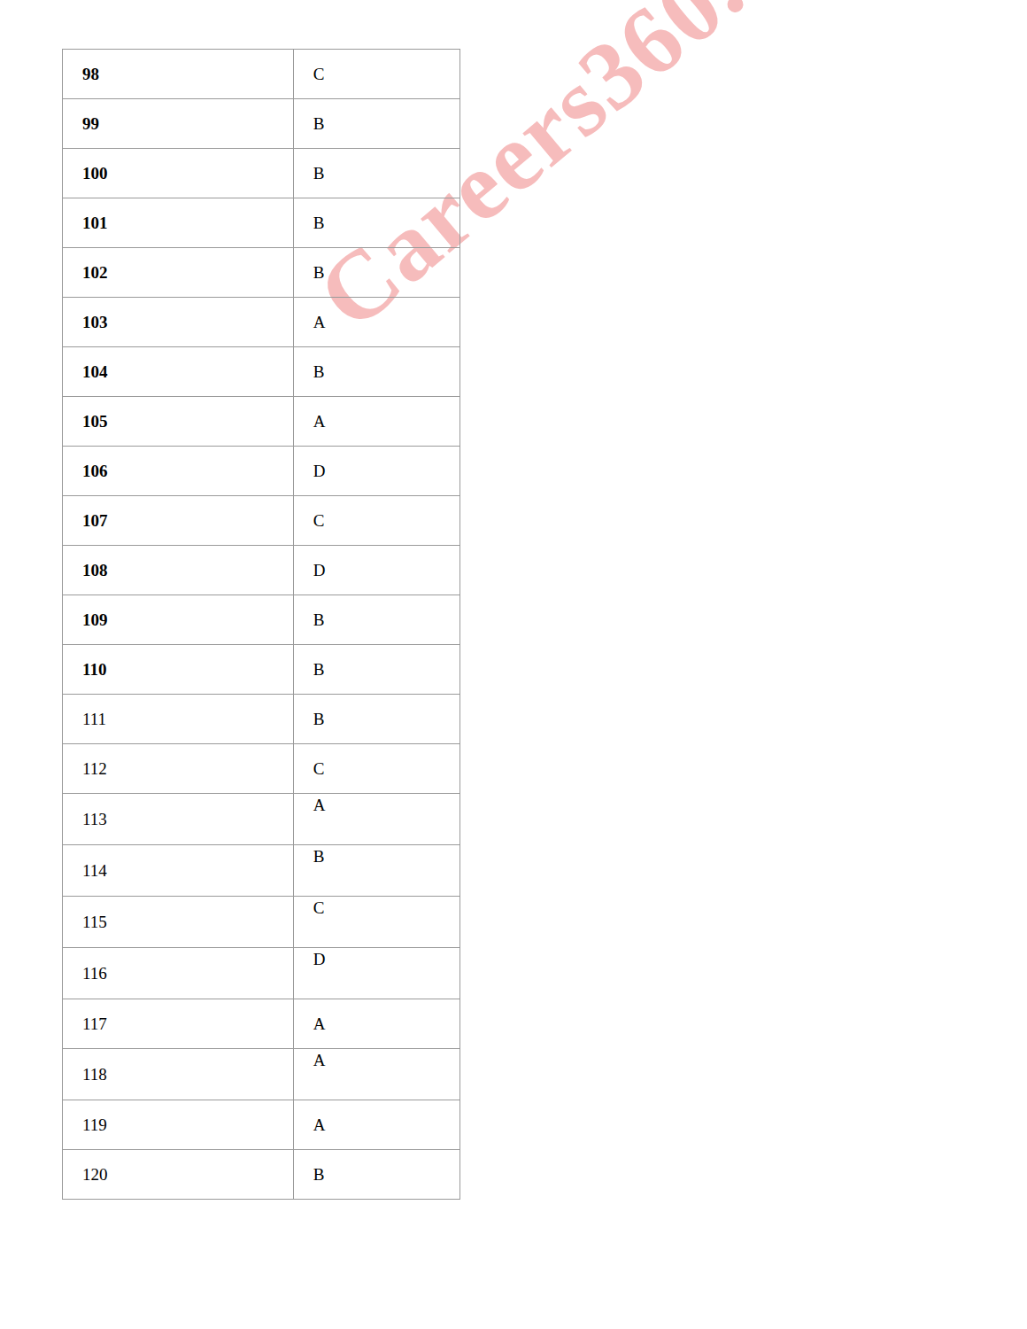Careers360.com
| 98 | C |
| 99 | B |
| 100 | B |
| 101 | B |
| 102 | B |
| 103 | A |
| 104 | B |
| 105 | A |
| 106 | D |
| 107 | C |
| 108 | D |
| 109 | B |
| 110 | B |
| 111 | B |
| 112 | C |
| 113 | A |
| 114 | B |
| 115 | C |
| 116 | D |
| 117 | A |
| 118 | A |
| 119 | A |
| 120 | B |